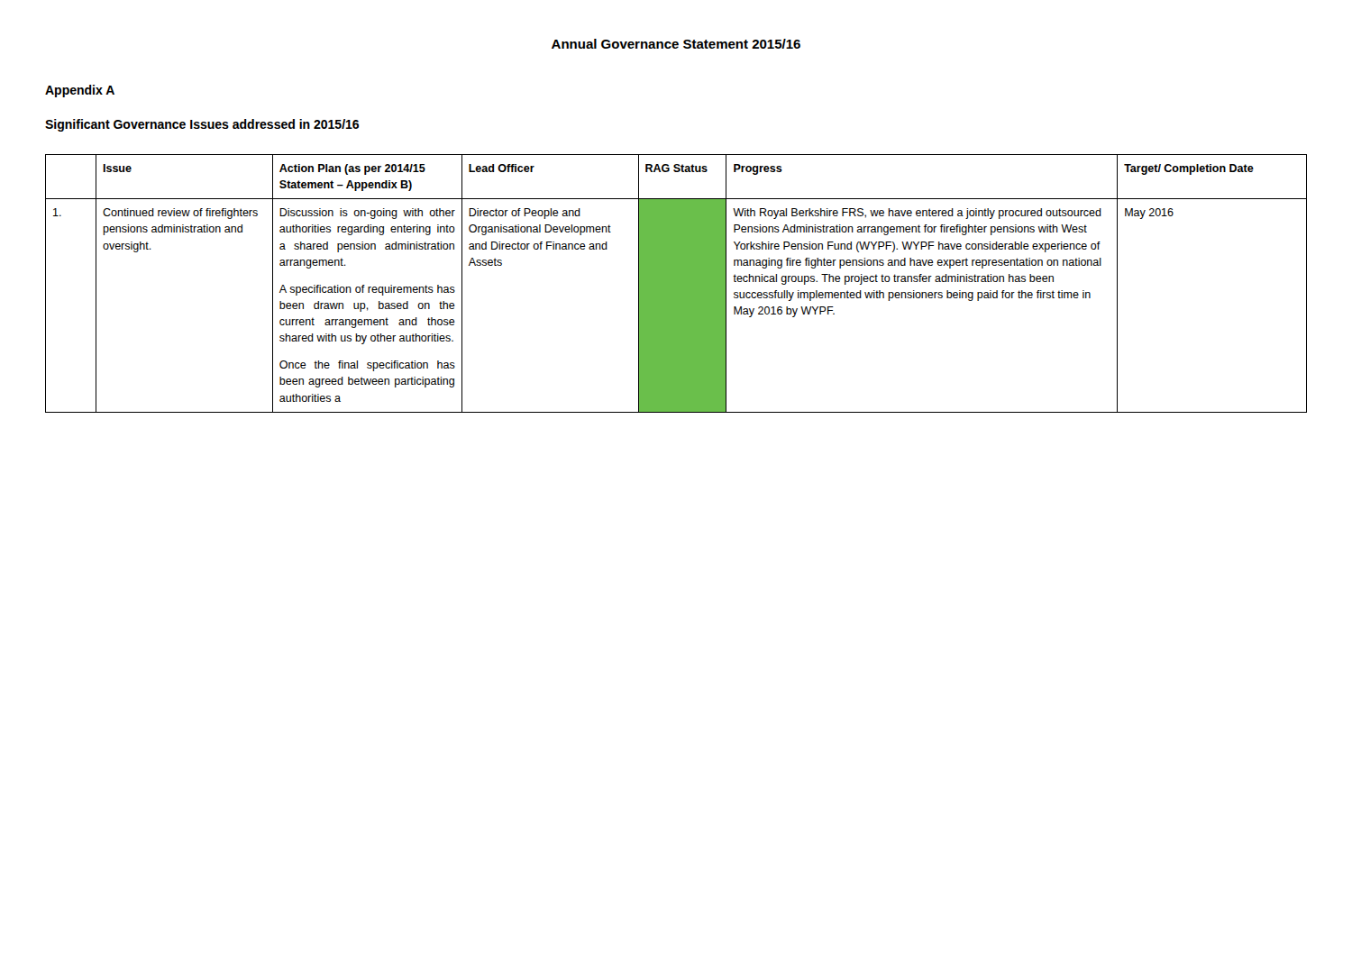Annual Governance Statement 2015/16
Appendix A
Significant Governance Issues addressed in 2015/16
| | Issue | Action Plan (as per 2014/15 Statement – Appendix B) | Lead Officer | RAG Status | Progress | Target/ Completion Date |
| --- | --- | --- | --- | --- | --- | --- |
| 1. | Continued review of firefighters pensions administration and oversight. | Discussion is on-going with other authorities regarding entering into a shared pension administration arrangement. A specification of requirements has been drawn up, based on the current arrangement and those shared with us by other authorities. Once the final specification has been agreed between participating authorities a | Director of People and Organisational Development and Director of Finance and Assets | | With Royal Berkshire FRS, we have entered a jointly procured outsourced Pensions Administration arrangement for firefighter pensions with West Yorkshire Pension Fund (WYPF). WYPF have considerable experience of managing fire fighter pensions and have expert representation on national technical groups. The project to transfer administration has been successfully implemented with pensioners being paid for the first time in May 2016 by WYPF. | May 2016 |